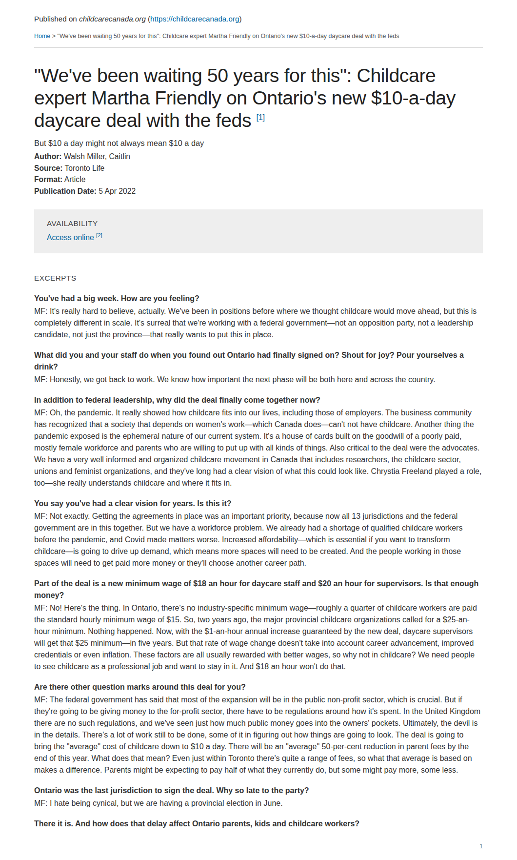Published on childcarecanada.org (https://childcarecanada.org)
Home > "We've been waiting 50 years for this": Childcare expert Martha Friendly on Ontario's new $10-a-day daycare deal with the feds
"We've been waiting 50 years for this": Childcare expert Martha Friendly on Ontario's new $10-a-day daycare deal with the feds [1]
But $10 a day might not always mean $10 a day
Author: Walsh Miller, Caitlin
Source: Toronto Life
Format: Article
Publication Date: 5 Apr 2022
Availability
Access online [2]
Excerpts
You've had a big week. How are you feeling?
MF: It's really hard to believe, actually. We've been in positions before where we thought childcare would move ahead, but this is completely different in scale. It's surreal that we're working with a federal government—not an opposition party, not a leadership candidate, not just the province—that really wants to put this in place.
What did you and your staff do when you found out Ontario had finally signed on? Shout for joy? Pour yourselves a drink?
MF: Honestly, we got back to work. We know how important the next phase will be both here and across the country.
In addition to federal leadership, why did the deal finally come together now?
MF: Oh, the pandemic. It really showed how childcare fits into our lives, including those of employers. The business community has recognized that a society that depends on women's work—which Canada does—can't not have childcare. Another thing the pandemic exposed is the ephemeral nature of our current system. It's a house of cards built on the goodwill of a poorly paid, mostly female workforce and parents who are willing to put up with all kinds of things. Also critical to the deal were the advocates. We have a very well informed and organized childcare movement in Canada that includes researchers, the childcare sector, unions and feminist organizations, and they've long had a clear vision of what this could look like. Chrystia Freeland played a role, too—she really understands childcare and where it fits in.
You say you've had a clear vision for years. Is this it?
MF: Not exactly. Getting the agreements in place was an important priority, because now all 13 jurisdictions and the federal government are in this together. But we have a workforce problem. We already had a shortage of qualified childcare workers before the pandemic, and Covid made matters worse. Increased affordability—which is essential if you want to transform childcare—is going to drive up demand, which means more spaces will need to be created. And the people working in those spaces will need to get paid more money or they'll choose another career path.
Part of the deal is a new minimum wage of $18 an hour for daycare staff and $20 an hour for supervisors. Is that enough money?
MF: No! Here's the thing. In Ontario, there's no industry-specific minimum wage—roughly a quarter of childcare workers are paid the standard hourly minimum wage of $15. So, two years ago, the major provincial childcare organizations called for a $25-an-hour minimum. Nothing happened. Now, with the $1-an-hour annual increase guaranteed by the new deal, daycare supervisors will get that $25 minimum—in five years. But that rate of wage change doesn't take into account career advancement, improved credentials or even inflation. These factors are all usually rewarded with better wages, so why not in childcare? We need people to see childcare as a professional job and want to stay in it. And $18 an hour won't do that.
Are there other question marks around this deal for you?
MF: The federal government has said that most of the expansion will be in the public non-profit sector, which is crucial. But if they're going to be giving money to the for-profit sector, there have to be regulations around how it's spent. In the United Kingdom there are no such regulations, and we've seen just how much public money goes into the owners' pockets. Ultimately, the devil is in the details. There's a lot of work still to be done, some of it in figuring out how things are going to look. The deal is going to bring the "average" cost of childcare down to $10 a day. There will be an "average" 50-per-cent reduction in parent fees by the end of this year. What does that mean? Even just within Toronto there's quite a range of fees, so what that average is based on makes a difference. Parents might be expecting to pay half of what they currently do, but some might pay more, some less.
Ontario was the last jurisdiction to sign the deal. Why so late to the party?
MF: I hate being cynical, but we are having a provincial election in June.
There it is. And how does that delay affect Ontario parents, kids and childcare workers?
1